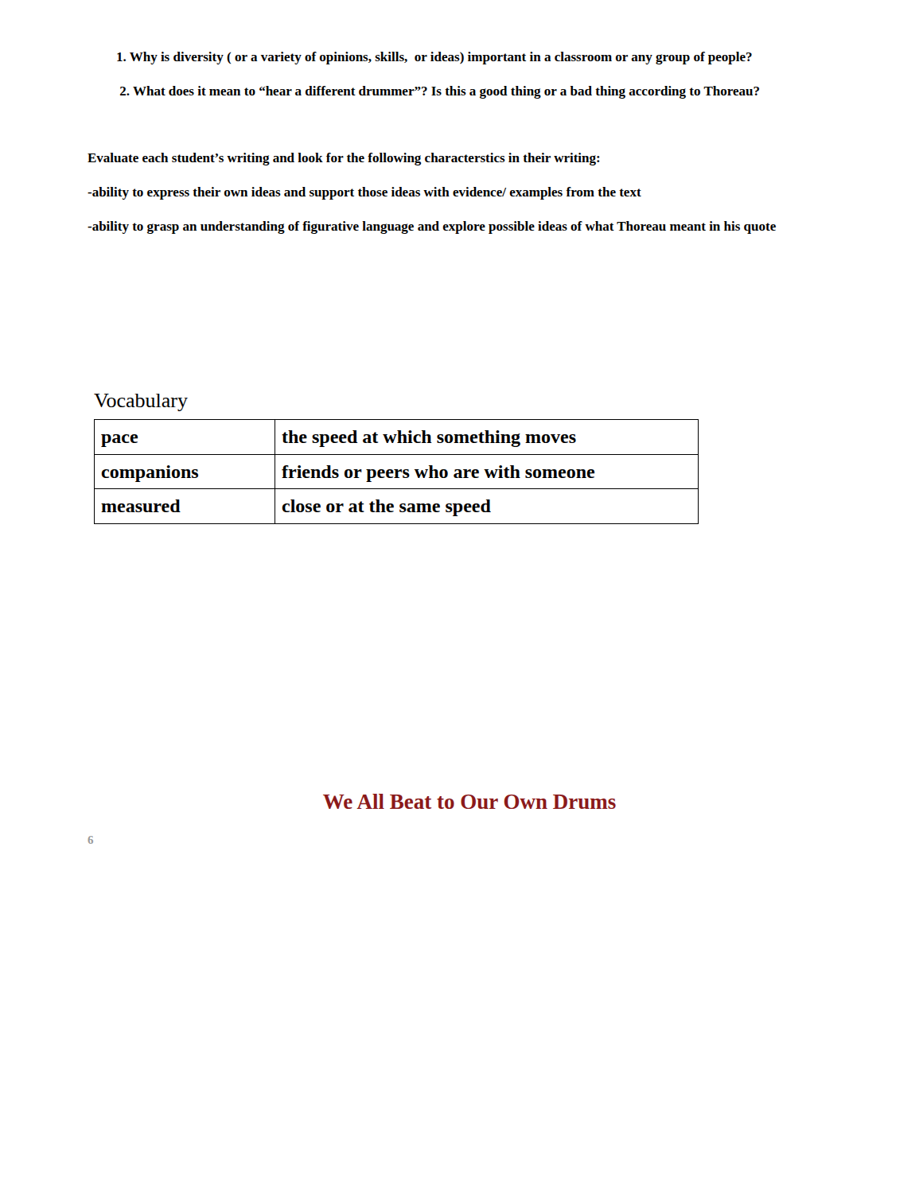1. Why is diversity ( or a variety of opinions, skills, or ideas) important in a classroom or any group of people?
2. What does it mean to “hear a different drummer”? Is this a good thing or a bad thing according to Thoreau?
Evaluate each student’s writing and look for the following characterstics in their writing:
-ability to express their own ideas and support those ideas with evidence/ examples from the text
-ability to grasp an understanding of figurative language and explore possible ideas of what Thoreau meant in his quote
Vocabulary
| pace | the speed at which something moves |
| companions | friends or peers who are with someone |
| measured | close or at the same speed |
We All Beat to Our Own Drums
6